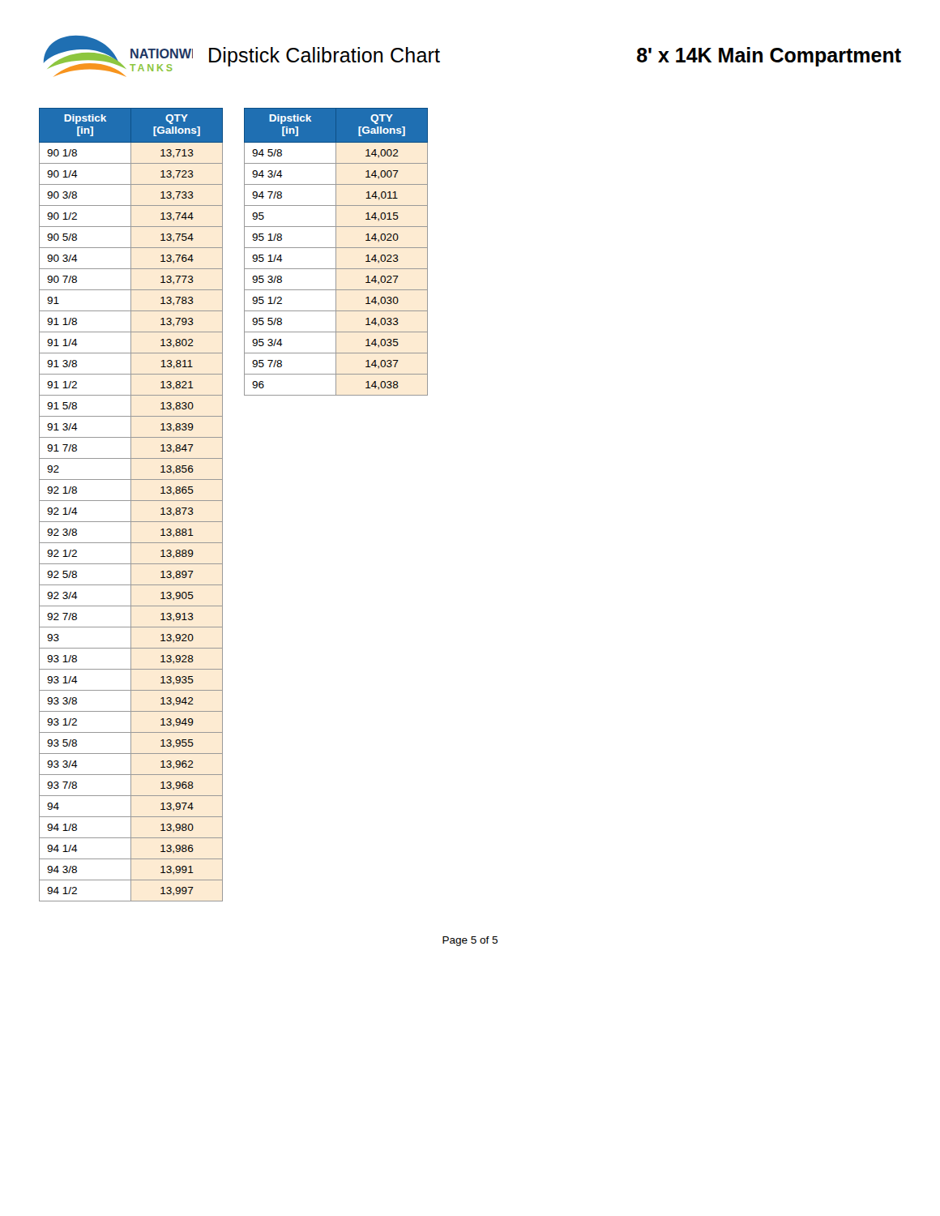NATIONWIDE TANKS
Dipstick Calibration Chart
8' x 14K Main Compartment
| Dipstick [in] | QTY [Gallons] |
| --- | --- |
| 90 1/8 | 13,713 |
| 90 1/4 | 13,723 |
| 90 3/8 | 13,733 |
| 90 1/2 | 13,744 |
| 90 5/8 | 13,754 |
| 90 3/4 | 13,764 |
| 90 7/8 | 13,773 |
| 91 | 13,783 |
| 91 1/8 | 13,793 |
| 91 1/4 | 13,802 |
| 91 3/8 | 13,811 |
| 91 1/2 | 13,821 |
| 91 5/8 | 13,830 |
| 91 3/4 | 13,839 |
| 91 7/8 | 13,847 |
| 92 | 13,856 |
| 92 1/8 | 13,865 |
| 92 1/4 | 13,873 |
| 92 3/8 | 13,881 |
| 92 1/2 | 13,889 |
| 92 5/8 | 13,897 |
| 92 3/4 | 13,905 |
| 92 7/8 | 13,913 |
| 93 | 13,920 |
| 93 1/8 | 13,928 |
| 93 1/4 | 13,935 |
| 93 3/8 | 13,942 |
| 93 1/2 | 13,949 |
| 93 5/8 | 13,955 |
| 93 3/4 | 13,962 |
| 93 7/8 | 13,968 |
| 94 | 13,974 |
| 94 1/8 | 13,980 |
| 94 1/4 | 13,986 |
| 94 3/8 | 13,991 |
| 94 1/2 | 13,997 |
| Dipstick [in] | QTY [Gallons] |
| --- | --- |
| 94 5/8 | 14,002 |
| 94 3/4 | 14,007 |
| 94 7/8 | 14,011 |
| 95 | 14,015 |
| 95 1/8 | 14,020 |
| 95 1/4 | 14,023 |
| 95 3/8 | 14,027 |
| 95 1/2 | 14,030 |
| 95 5/8 | 14,033 |
| 95 3/4 | 14,035 |
| 95 7/8 | 14,037 |
| 96 | 14,038 |
Page 5 of 5